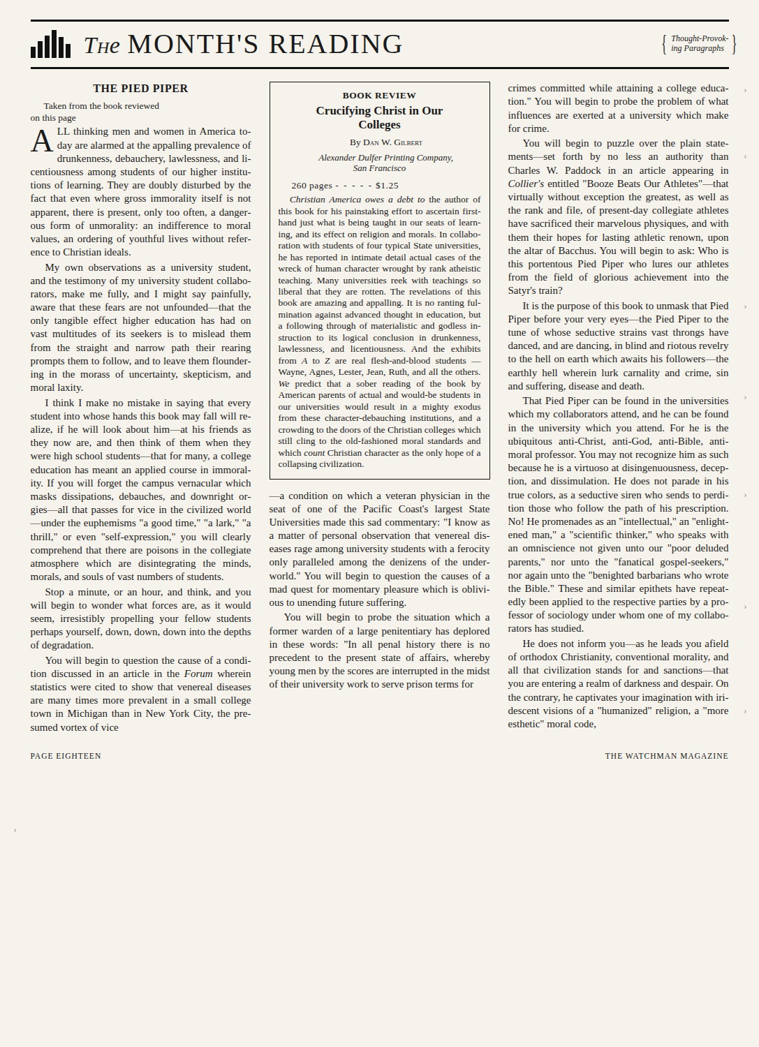The MONTH'S READING
Thought-Provok-
ing Paragraphs
The Pied Piper
Taken from the book reviewed
on this page
ALL thinking men and women in America today are alarmed at the appalling prevalence of drunkenness, debauchery, lawlessness, and licentiousness among students of our higher institutions of learning. They are doubly disturbed by the fact that even where gross immorality itself is not apparent, there is present, only too often, a dangerous form of unmorality: an indifference to moral values, an ordering of youthful lives without reference to Christian ideals.
My own observations as a university student, and the testimony of my university student collaborators, make me fully, and I might say painfully, aware that these fears are not unfounded—that the only tangible effect higher education has had on vast multitudes of its seekers is to mislead them from the straight and narrow path their rearing prompts them to follow, and to leave them floundering in the morass of uncertainty, skepticism, and moral laxity.
I think I make no mistake in saying that every student into whose hands this book may fall will realize, if he will look about him—at his friends as they now are, and then think of them when they were high school students—that for many, a college education has meant an applied course in immorality. If you will forget the campus vernacular which masks dissipations, debauches, and downright orgies—all that passes for vice in the civilized world—under the euphemisms "a good time," "a lark," "a thrill," or even "self-expression," you will clearly comprehend that there are poisons in the collegiate atmosphere which are disintegrating the minds, morals, and souls of vast numbers of students.
Stop a minute, or an hour, and think, and you will begin to wonder what forces are, as it would seem, irresistibly propelling your fellow students perhaps yourself, down, down, down into the depths of degradation.
You will begin to question the cause of a condition discussed in an article in the Forum wherein statistics were cited to show that venereal diseases are many times more prevalent in a small college town in Michigan than in New York City, the presumed vortex of vice
Book Review
Crucifying Christ in Our
Colleges
By Dan W. Gilbert
Alexander Dulfer Printing Company,
San Francisco
260 pages - - - - - $1.25
Christian America owes a debt to the author of this book for his painstaking effort to ascertain first-hand just what is being taught in our seats of learning, and its effect on religion and morals. In collaboration with students of four typical State universities, he has reported in intimate detail actual cases of the wreck of human character wrought by rank atheistic teaching. Many universities reek with teachings so liberal that they are rotten. The revelations of this book are amazing and appalling. It is no ranting fulmination against advanced thought in education, but a following through of materialistic and godless instruction to its logical conclusion in drunkenness, lawlessness, and licentiousness. And the exhibits from A to Z are real flesh-and-blood students — Wayne, Agnes, Lester, Jean, Ruth, and all the others. We predict that a sober reading of the book by American parents of actual and would-be students in our universities would result in a mighty exodus from these character-debauching institutions, and a crowding to the doors of the Christian colleges which still cling to the old-fashioned moral standards and which count Christian character as the only hope of a collapsing civilization.
—a condition on which a veteran physician in the seat of one of the Pacific Coast's largest State Universities made this sad commentary: "I know as a matter of personal observation that venereal diseases rage among university students with a ferocity only paralleled among the denizens of the underworld." You will begin to question the causes of a mad quest for momentary pleasure which is oblivious to unending future suffering.
You will begin to probe the situation which a former warden of a large penitentiary has deplored in these words: "In all penal history there is no precedent to the present state of affairs, whereby young men by the scores are interrupted in the midst of their university work to serve prison terms for
crimes committed while attaining a college education." You will begin to probe the problem of what influences are exerted at a university which make for crime.
You will begin to puzzle over the plain statements—set forth by no less an authority than Charles W. Paddock in an article appearing in Collier's entitled "Booze Beats Our Athletes"—that virtually without exception the greatest, as well as the rank and file, of present-day collegiate athletes have sacrificed their marvelous physiques, and with them their hopes for lasting athletic renown, upon the altar of Bacchus. You will begin to ask: Who is this portentous Pied Piper who lures our athletes from the field of glorious achievement into the Satyr's train?
It is the purpose of this book to unmask that Pied Piper before your very eyes—the Pied Piper to the tune of whose seductive strains vast throngs have danced, and are dancing, in blind and riotous revelry to the hell on earth which awaits his followers—the earthly hell wherein lurk carnality and crime, sin and suffering, disease and death.
That Pied Piper can be found in the universities which my collaborators attend, and he can be found in the university which you attend. For he is the ubiquitous anti-Christ, anti-God, anti-Bible, anti-moral professor. You may not recognize him as such because he is a virtuoso at disingenuousness, deception, and dissimulation. He does not parade in his true colors, as a seductive siren who sends to perdition those who follow the path of his prescription. No! He promenades as an "intellectual," an "enlightened man," a "scientific thinker," who speaks with an omniscience not given unto our "poor deluded parents," nor unto the "fanatical gospel-seekers," nor again unto the "benighted barbarians who wrote the Bible." These and similar epithets have repeatedly been applied to the respective parties by a professor of sociology under whom one of my collaborators has studied.
He does not inform you—as he leads you afield of orthodox Christianity, conventional morality, and all that civilization stands for and sanctions—that you are entering a realm of darkness and despair. On the contrary, he captivates your imagination with iridescent visions of a "humanized" religion, a "more esthetic" moral code,
Page Eighteen
The Watchman Magazine
› ‹ › › › › › ›